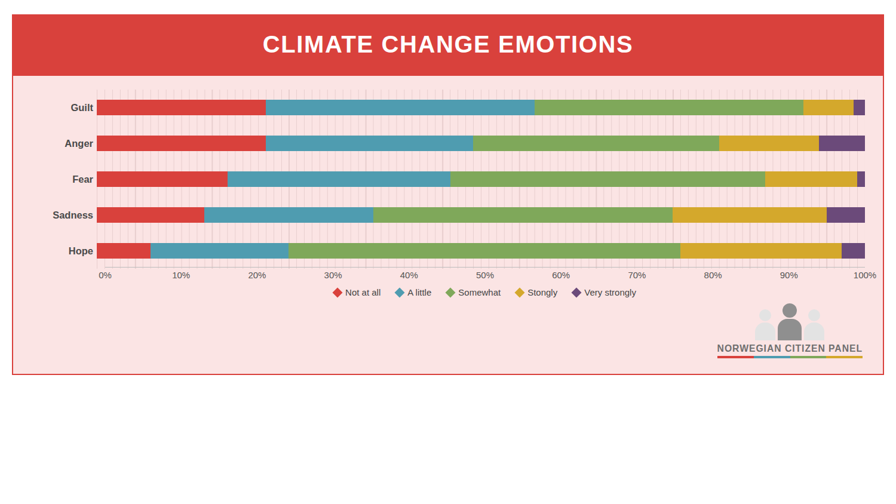CLIMATE CHANGE EMOTIONS
Guilt
Anger
Fear
Sadness
Hope
0%
10%
20%
30%
40%
50%
60%
70%
80%
90%
100%
Not at all A little Somewhat Stongly Very strongly
NORWEGIAN CITIZEN PANEL